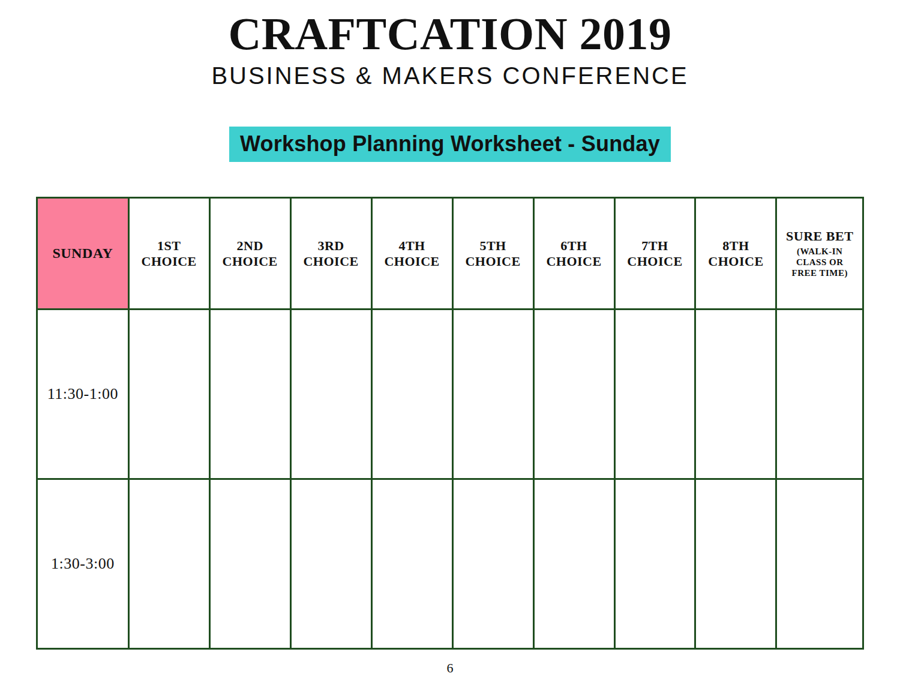Craftcation 2019
Business & Makers Conference
Workshop Planning Worksheet - Sunday
| Sunday | 1st Choice | 2nd Choice | 3rd Choice | 4th Choice | 5th Choice | 6th Choice | 7th Choice | 8th Choice | Sure Bet (Walk-in class or free time) |
| --- | --- | --- | --- | --- | --- | --- | --- | --- | --- |
| 11:30-1:00 | | | | | | | | | |
| 1:30-3:00 | | | | | | | | | |
6